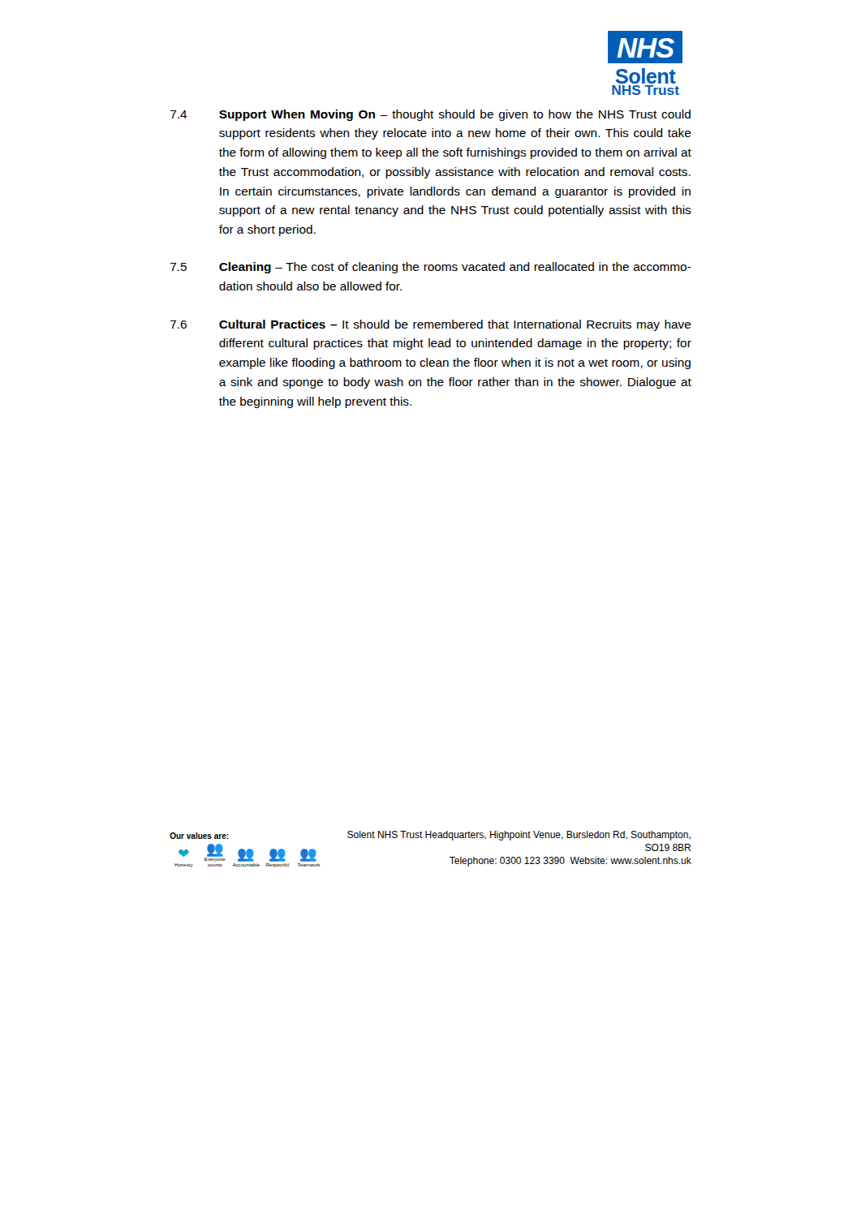NHS Solent NHS Trust
7.4
Support When Moving On – thought should be given to how the NHS Trust could support residents when they relocate into a new home of their own. This could take the form of allowing them to keep all the soft furnishings provided to them on arrival at the Trust accommodation, or possibly assistance with relocation and removal costs. In certain circumstances, private landlords can demand a guarantor is provided in support of a new rental tenancy and the NHS Trust could potentially assist with this for a short period.
7.5
Cleaning – The cost of cleaning the rooms vacated and reallocated in the accommodation should also be allowed for.
7.6
Cultural Practices – It should be remembered that International Recruits may have different cultural practices that might lead to unintended damage in the property; for example like flooding a bathroom to clean the floor when it is not a wet room, or using a sink and sponge to body wash on the floor rather than in the shower. Dialogue at the beginning will help prevent this.
Our values are:
❤Honesty
👥Everyone counts
👥Accountable
👥Respectful
👥Teamwork
Solent NHS Trust Headquarters, Highpoint Venue, Bursledon Rd, Southampton, SO19 8BR
Telephone: 0300 123 3390 Website: www.solent.nhs.uk